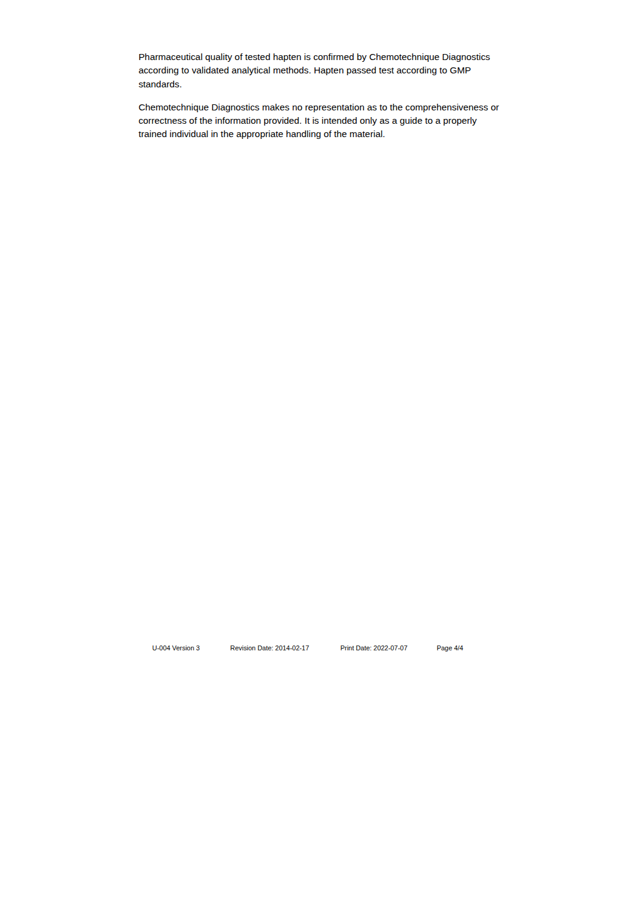Pharmaceutical quality of tested hapten is confirmed by Chemotechnique Diagnostics according to validated analytical methods. Hapten passed test according to GMP standards.
Chemotechnique Diagnostics makes no representation as to the comprehensiveness or correctness of the information provided. It is intended only as a guide to a properly trained individual in the appropriate handling of the material.
U-004 Version 3 Revision Date: 2014-02-17 Print Date: 2022-07-07 Page 4/4